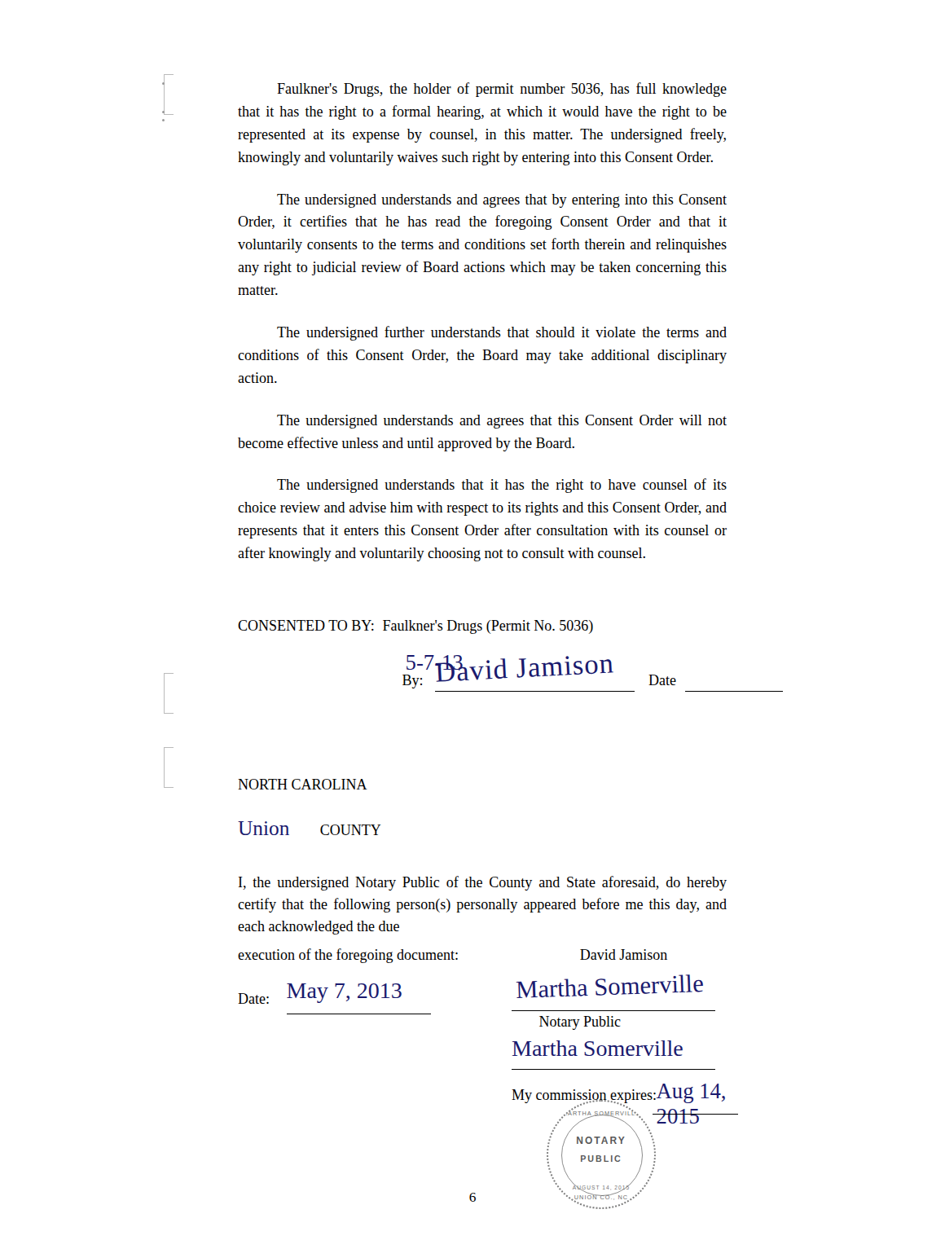Faulkner's Drugs, the holder of permit number 5036, has full knowledge that it has the right to a formal hearing, at which it would have the right to be represented at its expense by counsel, in this matter. The undersigned freely, knowingly and voluntarily waives such right by entering into this Consent Order.
The undersigned understands and agrees that by entering into this Consent Order, it certifies that he has read the foregoing Consent Order and that it voluntarily consents to the terms and conditions set forth therein and relinquishes any right to judicial review of Board actions which may be taken concerning this matter.
The undersigned further understands that should it violate the terms and conditions of this Consent Order, the Board may take additional disciplinary action.
The undersigned understands and agrees that this Consent Order will not become effective unless and until approved by the Board.
The undersigned understands that it has the right to have counsel of its choice review and advise him with respect to its rights and this Consent Order, and represents that it enters this Consent Order after consultation with its counsel or after knowingly and voluntarily choosing not to consult with counsel.
CONSENTED TO BY: Faulkner's Drugs (Permit No. 5036)
By: David Jamison Date 5-7-13
NORTH CAROLINA
Union COUNTY
I, the undersigned Notary Public of the County and State aforesaid, do hereby certify that the following person(s) personally appeared before me this day, and each acknowledged the due
execution of the foregoing document:David Jamison
Date: May 7, 2013 Martha Somerville Notary Public Martha Somerville My commission expires: Aug 14, 2015
MARTHA SOMERVILLE
NOTARY
PUBLIC
AUGUST 14, 2015
UNION CO., NC
6